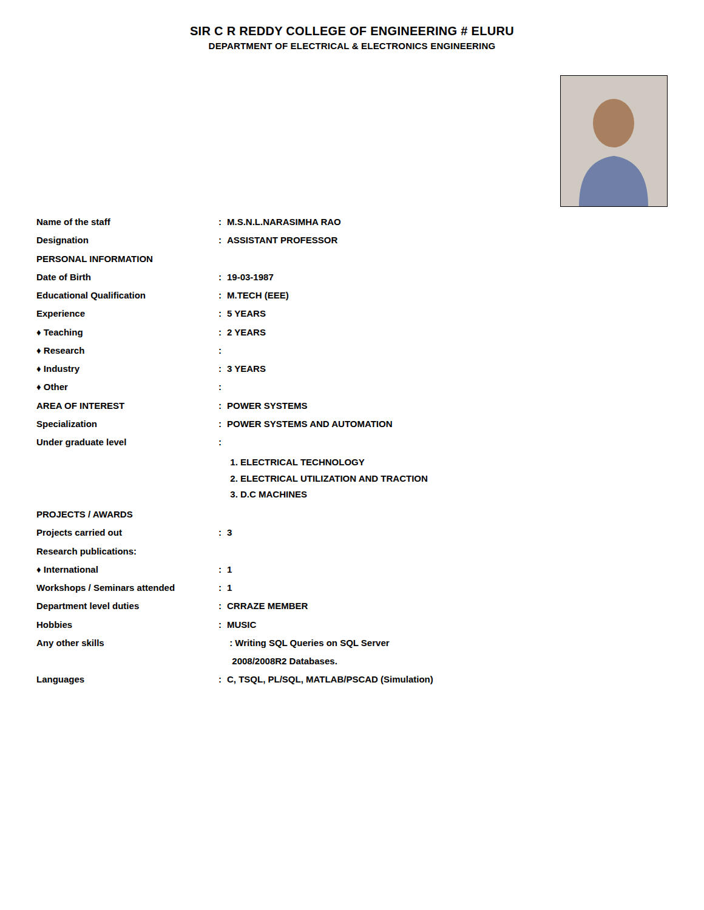SIR C R REDDY COLLEGE OF ENGINEERING # ELURU
DEPARTMENT OF ELECTRICAL & ELECTRONICS ENGINEERING
| Name of the staff | : | M.S.N.L.NARASIMHA RAO |
| Designation | : | ASSISTANT PROFESSOR |
| PERSONAL INFORMATION |
| Date of Birth | : | 19-03-1987 |
| Educational Qualification | : | M.TECH (EEE) |
| Experience | : | 5 YEARS |
| ♦ Teaching | : | 2 YEARS |
| ♦ Research | : | |
| ♦ Industry | : | 3 YEARS |
| ♦ Other | : | |
| AREA OF INTEREST | : | POWER SYSTEMS |
| Specialization | : | POWER SYSTEMS AND AUTOMATION |
| Under graduate level | : | |
| | | ELECTRICAL TECHNOLOGY ELECTRICAL UTILIZATION AND TRACTION D.C MACHINES |
| PROJECTS / AWARDS |
| Projects carried out | : | 3 |
| Research publications: | | |
| ♦ International | : | 1 |
| Workshops / Seminars attended | : | 1 |
| Department level duties | : | CRRAZE MEMBER |
| Hobbies | : | MUSIC |
| Any other skills | | : Writing SQL Queries on SQL Server |
| | | 2008/2008R2 Databases. |
| Languages | : | C, TSQL, PL/SQL, MATLAB/PSCAD (Simulation) |